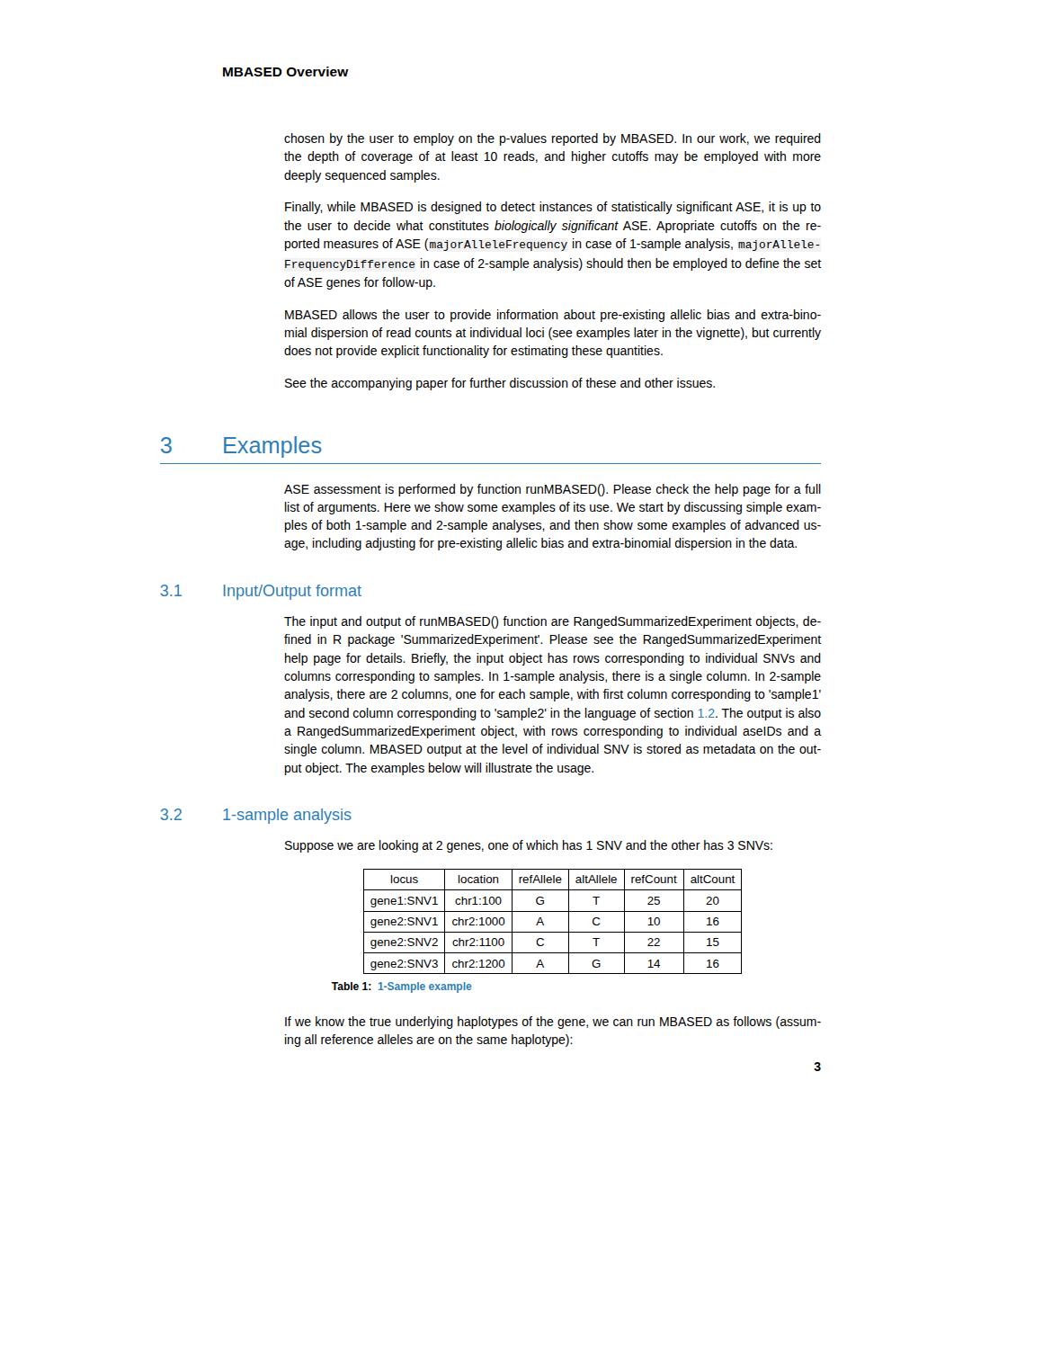MBASED Overview
chosen by the user to employ on the p-values reported by MBASED. In our work, we required the depth of coverage of at least 10 reads, and higher cutoffs may be employed with more deeply sequenced samples.
Finally, while MBASED is designed to detect instances of statistically significant ASE, it is up to the user to decide what constitutes biologically significant ASE. Apropriate cutoffs on the reported measures of ASE (majorAlleleFrequency in case of 1-sample analysis, majorAlleleFrequencyDifference in case of 2-sample analysis) should then be employed to define the set of ASE genes for follow-up.
MBASED allows the user to provide information about pre-existing allelic bias and extra-binomial dispersion of read counts at individual loci (see examples later in the vignette), but currently does not provide explicit functionality for estimating these quantities.
See the accompanying paper for further discussion of these and other issues.
3 Examples
ASE assessment is performed by function runMBASED(). Please check the help page for a full list of arguments. Here we show some examples of its use. We start by discussing simple examples of both 1-sample and 2-sample analyses, and then show some examples of advanced usage, including adjusting for pre-existing allelic bias and extra-binomial dispersion in the data.
3.1 Input/Output format
The input and output of runMBASED() function are RangedSummarizedExperiment objects, defined in R package 'SummarizedExperiment'. Please see the RangedSummarizedExperiment help page for details. Briefly, the input object has rows corresponding to individual SNVs and columns corresponding to samples. In 1-sample analysis, there is a single column. In 2-sample analysis, there are 2 columns, one for each sample, with first column corresponding to 'sample1' and second column corresponding to 'sample2' in the language of section 1.2. The output is also a RangedSummarizedExperiment object, with rows corresponding to individual aseIDs and a single column. MBASED output at the level of individual SNV is stored as metadata on the output object. The examples below will illustrate the usage.
3.21-sample analysis
Suppose we are looking at 2 genes, one of which has 1 SNV and the other has 3 SNVs:
| locus | location | refAllele | altAllele | refCount | altCount |
| --- | --- | --- | --- | --- | --- |
| gene1:SNV1 | chr1:100 | G | T | 25 | 20 |
| gene2:SNV1 | chr2:1000 | A | C | 10 | 16 |
| gene2:SNV2 | chr2:1100 | C | T | 22 | 15 |
| gene2:SNV3 | chr2:1200 | A | G | 14 | 16 |
Table 1: 1-Sample example
If we know the true underlying haplotypes of the gene, we can run MBASED as follows (assuming all reference alleles are on the same haplotype):
3